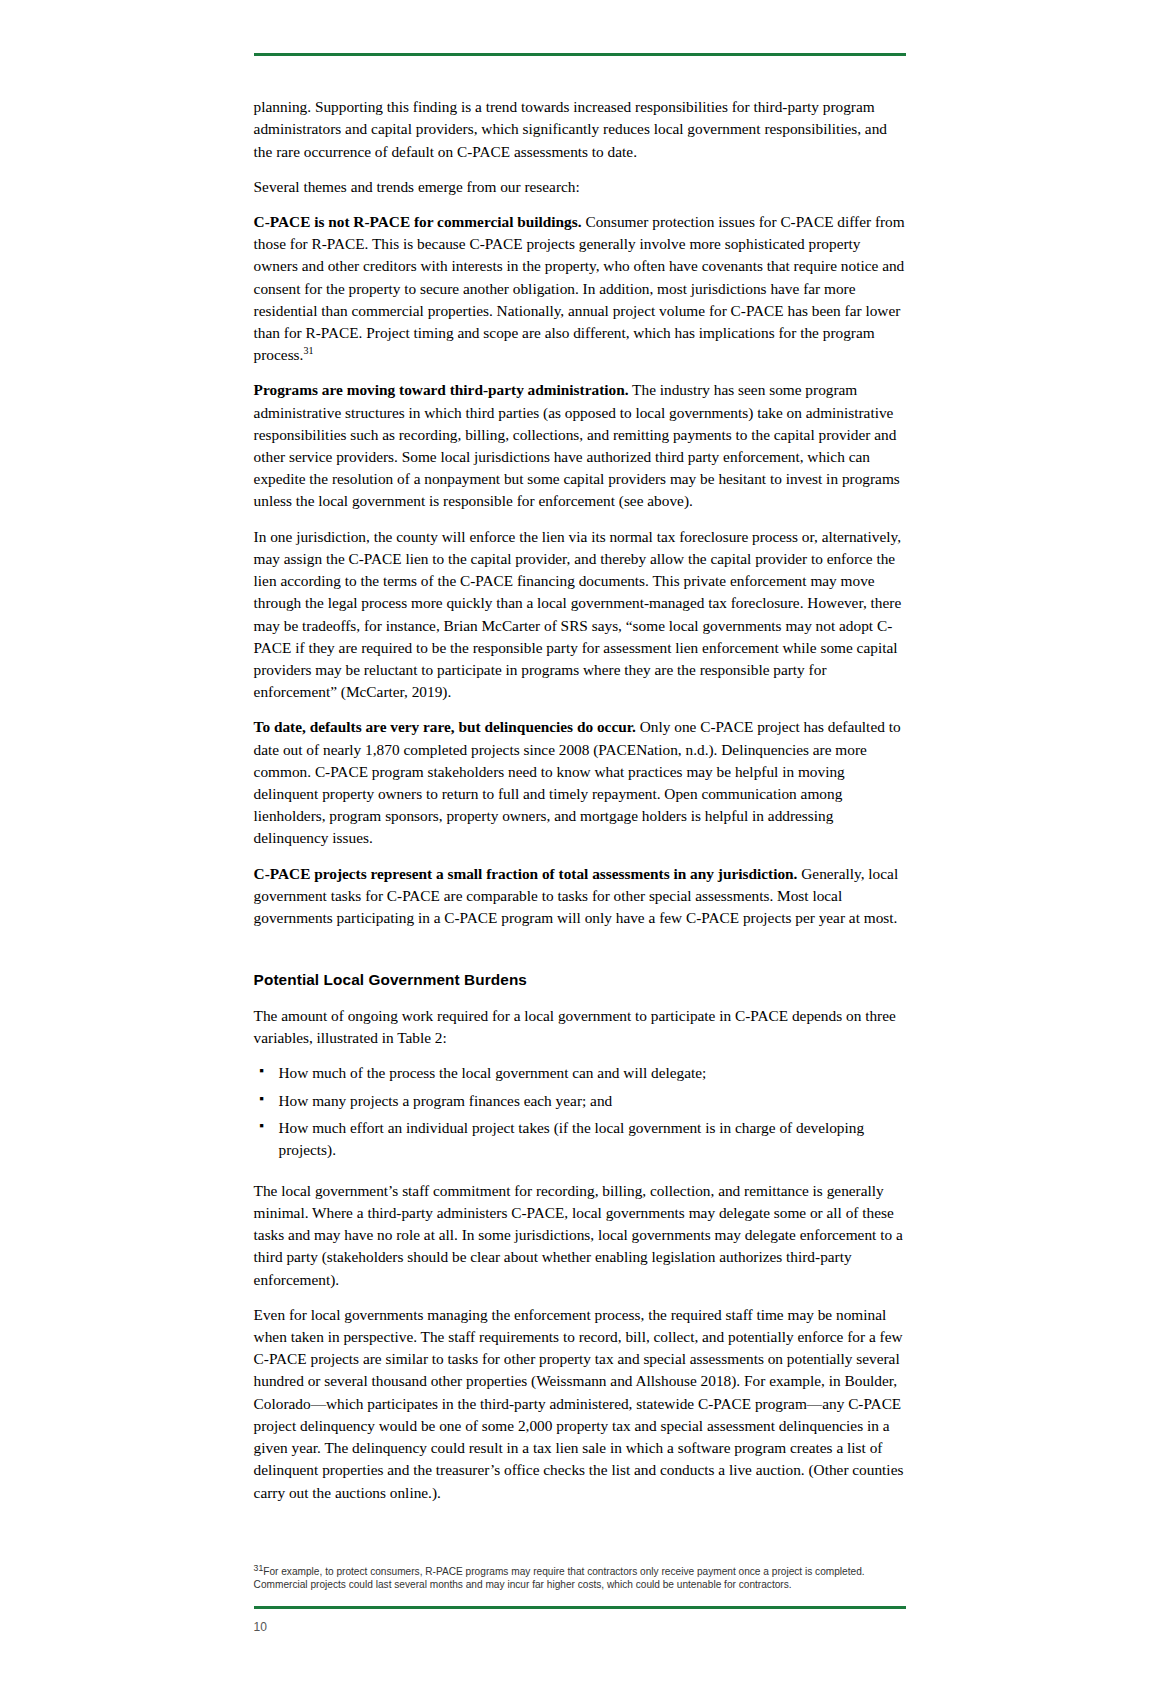planning. Supporting this finding is a trend towards increased responsibilities for third-party program administrators and capital providers, which significantly reduces local government responsibilities, and the rare occurrence of default on C-PACE assessments to date.
Several themes and trends emerge from our research:
C-PACE is not R-PACE for commercial buildings. Consumer protection issues for C-PACE differ from those for R-PACE. This is because C-PACE projects generally involve more sophisticated property owners and other creditors with interests in the property, who often have covenants that require notice and consent for the property to secure another obligation. In addition, most jurisdictions have far more residential than commercial properties. Nationally, annual project volume for C-PACE has been far lower than for R-PACE. Project timing and scope are also different, which has implications for the program process.31
Programs are moving toward third-party administration. The industry has seen some program administrative structures in which third parties (as opposed to local governments) take on administrative responsibilities such as recording, billing, collections, and remitting payments to the capital provider and other service providers. Some local jurisdictions have authorized third party enforcement, which can expedite the resolution of a nonpayment but some capital providers may be hesitant to invest in programs unless the local government is responsible for enforcement (see above).
In one jurisdiction, the county will enforce the lien via its normal tax foreclosure process or, alternatively, may assign the C-PACE lien to the capital provider, and thereby allow the capital provider to enforce the lien according to the terms of the C-PACE financing documents. This private enforcement may move through the legal process more quickly than a local government-managed tax foreclosure. However, there may be tradeoffs, for instance, Brian McCarter of SRS says, “some local governments may not adopt C-PACE if they are required to be the responsible party for assessment lien enforcement while some capital providers may be reluctant to participate in programs where they are the responsible party for enforcement” (McCarter, 2019).
To date, defaults are very rare, but delinquencies do occur. Only one C-PACE project has defaulted to date out of nearly 1,870 completed projects since 2008 (PACENation, n.d.). Delinquencies are more common. C-PACE program stakeholders need to know what practices may be helpful in moving delinquent property owners to return to full and timely repayment. Open communication among lienholders, program sponsors, property owners, and mortgage holders is helpful in addressing delinquency issues.
C-PACE projects represent a small fraction of total assessments in any jurisdiction. Generally, local government tasks for C-PACE are comparable to tasks for other special assessments. Most local governments participating in a C-PACE program will only have a few C-PACE projects per year at most.
Potential Local Government Burdens
The amount of ongoing work required for a local government to participate in C-PACE depends on three variables, illustrated in Table 2:
How much of the process the local government can and will delegate;
How many projects a program finances each year; and
How much effort an individual project takes (if the local government is in charge of developing projects).
The local government’s staff commitment for recording, billing, collection, and remittance is generally minimal. Where a third-party administers C-PACE, local governments may delegate some or all of these tasks and may have no role at all. In some jurisdictions, local governments may delegate enforcement to a third party (stakeholders should be clear about whether enabling legislation authorizes third-party enforcement).
Even for local governments managing the enforcement process, the required staff time may be nominal when taken in perspective. The staff requirements to record, bill, collect, and potentially enforce for a few C-PACE projects are similar to tasks for other property tax and special assessments on potentially several hundred or several thousand other properties (Weissmann and Allshouse 2018). For example, in Boulder, Colorado—which participates in the third-party administered, statewide C-PACE program—any C-PACE project delinquency would be one of some 2,000 property tax and special assessment delinquencies in a given year. The delinquency could result in a tax lien sale in which a software program creates a list of delinquent properties and the treasurer’s office checks the list and conducts a live auction. (Other counties carry out the auctions online.).
31For example, to protect consumers, R-PACE programs may require that contractors only receive payment once a project is completed. Commercial projects could last several months and may incur far higher costs, which could be untenable for contractors.
10